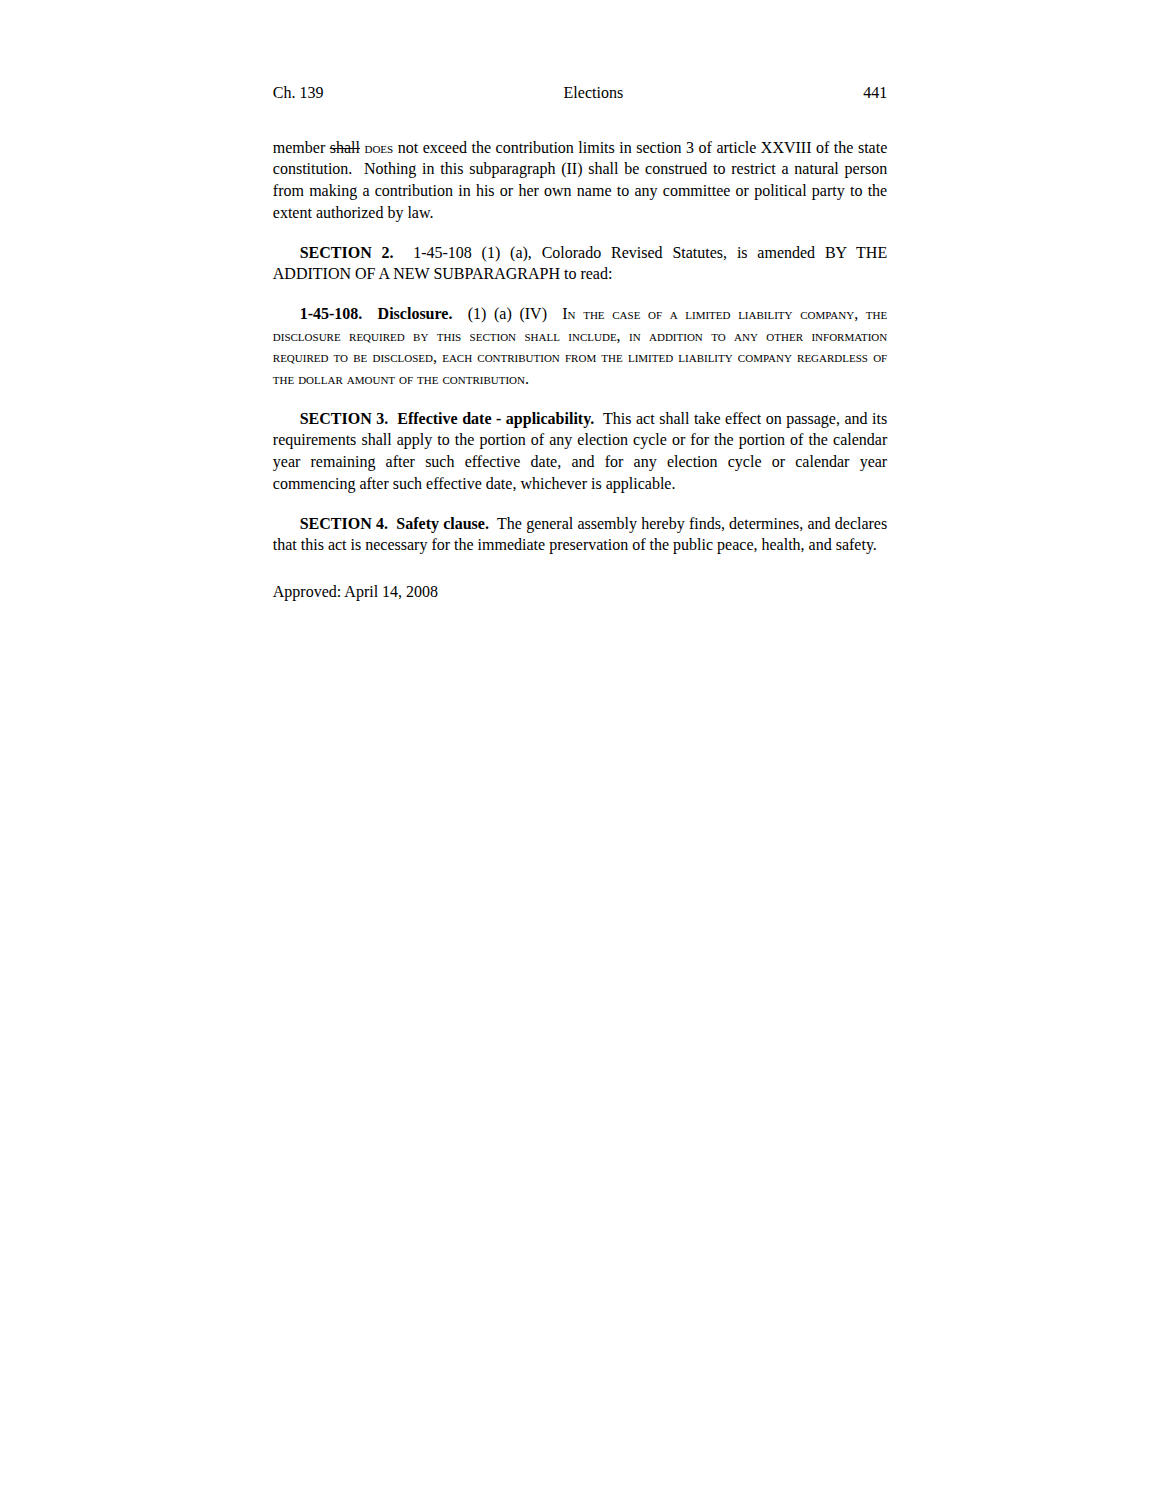Ch. 139
Elections
441
member shall does not exceed the contribution limits in section 3 of article XXVIII of the state constitution. Nothing in this subparagraph (II) shall be construed to restrict a natural person from making a contribution in his or her own name to any committee or political party to the extent authorized by law.
SECTION 2. 1-45-108 (1) (a), Colorado Revised Statutes, is amended BY THE ADDITION OF A NEW SUBPARAGRAPH to read:
1-45-108. Disclosure. (1) (a) (IV) In the case of a limited liability company, the disclosure required by this section shall include, in addition to any other information required to be disclosed, each contribution from the limited liability company regardless of the dollar amount of the contribution.
SECTION 3. Effective date - applicability. This act shall take effect on passage, and its requirements shall apply to the portion of any election cycle or for the portion of the calendar year remaining after such effective date, and for any election cycle or calendar year commencing after such effective date, whichever is applicable.
SECTION 4. Safety clause. The general assembly hereby finds, determines, and declares that this act is necessary for the immediate preservation of the public peace, health, and safety.
Approved: April 14, 2008